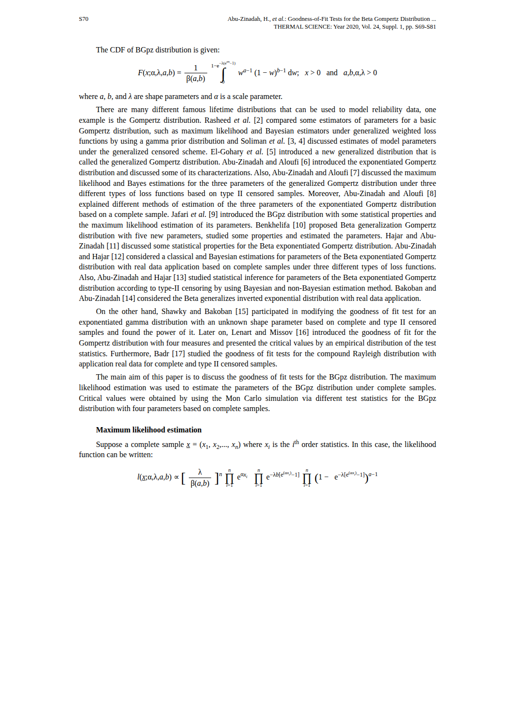S70 Abu-Zinadah, H., et al.: Goodness-of-Fit Tests for the Beta Gompertz Distribution ...
THERMAL SCIENCE: Year 2020, Vol. 24, Suppl. 1, pp. S69-S81
The CDF of BGpz distribution is given:
F(x;α,λ,a,b) = 1 β(a,b) 1−e−λ(eαx−1) ∫ 0 wa−1 (1 − w)b−1 dw; x > 0 and a,b,α,λ > 0
where a, b, and λ are shape parameters and α is a scale parameter.
There are many different famous lifetime distributions that can be used to model reliability data, one example is the Gompertz distribution. Rasheed et al. [2] compared some estimators of parameters for a basic Gompertz distribution, such as maximum likelihood and Bayesian estimators under generalized weighted loss functions by using a gamma prior distribution and Soliman et al. [3, 4] discussed estimates of model parameters under the generalized censored scheme. El-Gohary et al. [5] introduced a new generalized distribution that is called the generalized Gompertz distribution. Abu-Zinadah and Aloufi [6] introduced the exponentiated Gompertz distribution and discussed some of its characterizations. Also, Abu-Zinadah and Aloufi [7] discussed the maximum likelihood and Bayes estimations for the three parameters of the generalized Gompertz distribution under three different types of loss functions based on type II censored samples. Moreover, Abu-Zinadah and Aloufi [8] explained different methods of estimation of the three parameters of the exponentiated Gompertz distribution based on a complete sample. Jafari et al. [9] introduced the BGpz distribution with some statistical properties and the maximum likelihood estimation of its parameters. Benkhelifa [10] proposed Beta generalization Gompertz distribution with five new parameters, studied some properties and estimated the parameters. Hajar and Abu-Zinadah [11] discussed some statistical properties for the Beta exponentiated Gompertz distribution. Abu-Zinadah and Hajar [12] considered a classical and Bayesian estimations for parameters of the Beta exponentiated Gompertz distribution with real data application based on complete samples under three different types of loss functions. Also, Abu-Zinadah and Hajar [13] studied statistical inference for parameters of the Beta exponentiated Gompertz distribution according to type-II censoring by using Bayesian and non-Bayesian estimation method. Bakoban and Abu-Zinadah [14] considered the Beta generalizes inverted exponential distribution with real data application.
On the other hand, Shawky and Bakoban [15] participated in modifying the goodness of fit test for an exponentiated gamma distribution with an unknown shape parameter based on complete and type II censored samples and found the power of it. Later on, Lenart and Missov [16] introduced the goodness of fit for the Gompertz distribution with four measures and presented the critical values by an empirical distribution of the test statistics. Furthermore, Badr [17] studied the goodness of fit tests for the compound Rayleigh distribution with application real data for complete and type II censored samples.
The main aim of this paper is to discuss the goodness of fit tests for the BGpz distribution. The maximum likelihood estimation was used to estimate the parameters of the BGpz distribution under complete samples. Critical values were obtained by using the Mon Carlo simulation via different test statistics for the BGpz distribution with four parameters based on complete samples.
Maximum likelihood estimation
Suppose a complete sample x = (x1, x2,..., xn) where xi is the ith order statistics. In this case, the likelihood function can be written:
l(x;α,λ,a,b) ∝ [ λ β(a,b) ]n n ∏ i=1 eαxi n ∏ i=1 e−λb[e(αxi)−1] n ∏ i=1 (1 − e−λ[e(αxi)−1])a−1